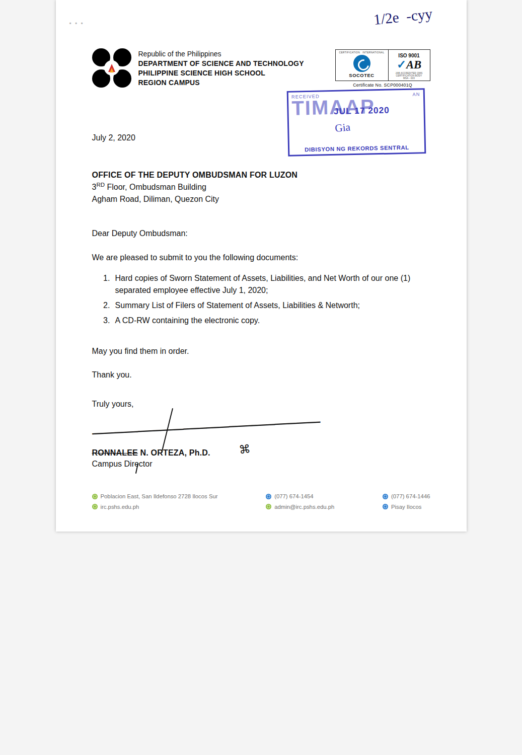1/2e ‑cyy
• • •
Republic of the Philippines
DEPARTMENT OF SCIENCE AND TECHNOLOGY
PHILIPPINE SCIENCE HIGH SCHOOL
REGION CAMPUS
CERTIFICATION INTERNATIONAL
SOCOTEC
ISO 9001
✓AB
JAB ACCREDITED QMS
CERTIFICATION BODY
MSA - 003
Certificate No. SCP000401Q
RECEIVED AN
TIMAAP
JUL 17 2020
Gia
DIBISYON NG REKORDS SENTRAL
July 2, 2020
OFFICE OF THE DEPUTY OMBUDSMAN FOR LUZON
3RD Floor, Ombudsman Building
Agham Road, Diliman, Quezon City
Dear Deputy Ombudsman:
We are pleased to submit to you the following documents:
Hard copies of Sworn Statement of Assets, Liabilities, and Net Worth of our one (1) separated employee effective July 1, 2020;
Summary List of Filers of Statement of Assets, Liabilities & Networth;
A CD-RW containing the electronic copy.
May you find them in order.
Thank you.
Truly yours,
——————————
RONNALEE N. ORTEZA, Ph.D.
⌘
Campus Director
Poblacion East, San Ildefonso 2728 Ilocos Sur
irc.pshs.edu.ph
(077) 674-1454
admin@irc.pshs.edu.ph
(077) 674-1446
Pisay Ilocos